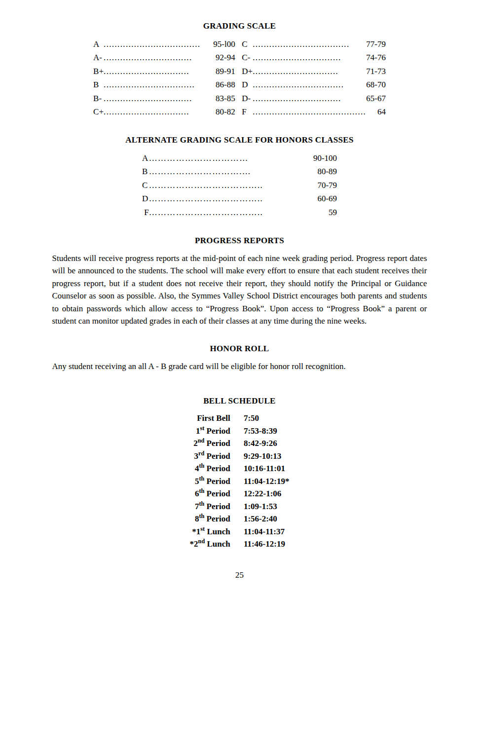GRADING SCALE
| A | ................................... | 95-l00 | C | ................................... | 77-79 |
| A- | ................................ | 92-94 | C- | ................................ | 74-76 |
| B+ | ............................... | 89-91 | D+ | ............................... | 71-73 |
| B | ................................. | 86-88 | D | ................................. | 68-70 |
| B- | ................................ | 83-85 | D- | ................................ | 65-67 |
| C+ | ............................... | 80-82 | F | ......................................... | 64 |
ALTERNATE GRADING SCALE FOR HONORS CLASSES
| A | …………………………… | 90-100 |
| B | ………………………….… | 80-89 |
| C | ……………………………….. | 70-79 |
| D | ……………………………….. | 60-69 |
| F | ……………………………….. | 59 |
PROGRESS REPORTS
Students will receive progress reports at the mid-point of each nine week grading period. Progress report dates will be announced to the students. The school will make every effort to ensure that each student receives their progress report, but if a student does not receive their report, they should notify the Principal or Guidance Counselor as soon as possible. Also, the Symmes Valley School District encourages both parents and students to obtain passwords which allow access to “Progress Book”. Upon access to “Progress Book” a parent or student can monitor updated grades in each of their classes at any time during the nine weeks.
HONOR ROLL
Any student receiving an all A - B grade card will be eligible for honor roll recognition.
BELL SCHEDULE
| First Bell | 7:50 |
| 1 st Period | 7:53-8:39 |
| 2 nd Period | 8:42-9:26 |
| 3 rd Period | 9:29-10:13 |
| 4 th Period | 10:16-11:01 |
| 5 th Period | 11:04-12:19* |
| 6 th Period | 12:22-1:06 |
| 7 th Period | 1:09-1:53 |
| 8 th Period | 1:56-2:40 |
| *1 st Lunch | 11:04-11:37 |
| *2 nd Lunch | 11:46-12:19 |
25